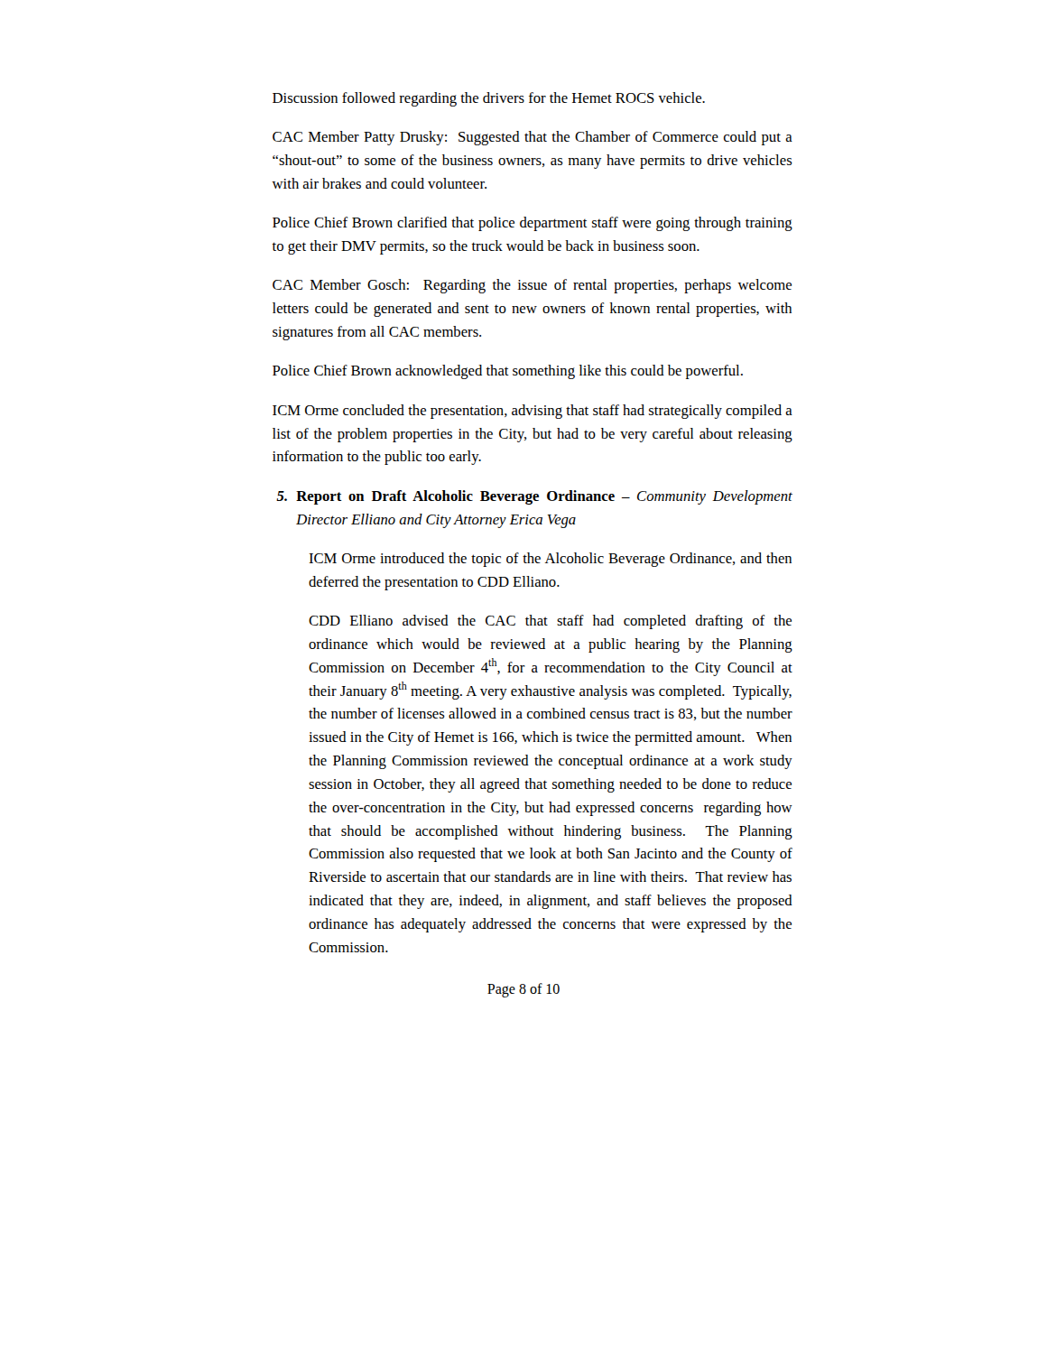Discussion followed regarding the drivers for the Hemet ROCS vehicle.
CAC Member Patty Drusky: Suggested that the Chamber of Commerce could put a “shout-out” to some of the business owners, as many have permits to drive vehicles with air brakes and could volunteer.
Police Chief Brown clarified that police department staff were going through training to get their DMV permits, so the truck would be back in business soon.
CAC Member Gosch: Regarding the issue of rental properties, perhaps welcome letters could be generated and sent to new owners of known rental properties, with signatures from all CAC members.
Police Chief Brown acknowledged that something like this could be powerful.
ICM Orme concluded the presentation, advising that staff had strategically compiled a list of the problem properties in the City, but had to be very careful about releasing information to the public too early.
5.
Report on Draft Alcoholic Beverage Ordinance – Community Development Director Elliano and City Attorney Erica Vega
ICM Orme introduced the topic of the Alcoholic Beverage Ordinance, and then deferred the presentation to CDD Elliano.
CDD Elliano advised the CAC that staff had completed drafting of the ordinance which would be reviewed at a public hearing by the Planning Commission on December 4th, for a recommendation to the City Council at their January 8th meeting. A very exhaustive analysis was completed. Typically, the number of licenses allowed in a combined census tract is 83, but the number issued in the City of Hemet is 166, which is twice the permitted amount. When the Planning Commission reviewed the conceptual ordinance at a work study session in October, they all agreed that something needed to be done to reduce the over-concentration in the City, but had expressed concerns regarding how that should be accomplished without hindering business. The Planning Commission also requested that we look at both San Jacinto and the County of Riverside to ascertain that our standards are in line with theirs. That review has indicated that they are, indeed, in alignment, and staff believes the proposed ordinance has adequately addressed the concerns that were expressed by the Commission.
Page 8 of 10